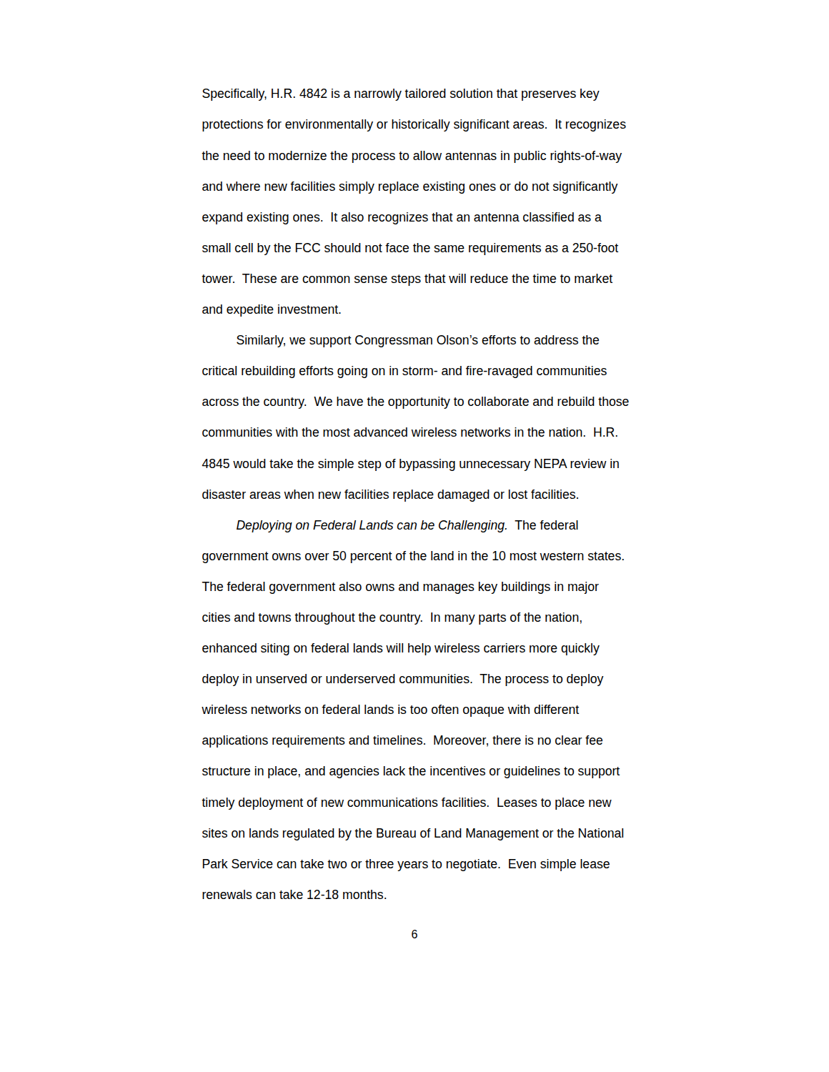Specifically, H.R. 4842 is a narrowly tailored solution that preserves key protections for environmentally or historically significant areas. It recognizes the need to modernize the process to allow antennas in public rights-of-way and where new facilities simply replace existing ones or do not significantly expand existing ones. It also recognizes that an antenna classified as a small cell by the FCC should not face the same requirements as a 250-foot tower. These are common sense steps that will reduce the time to market and expedite investment.
Similarly, we support Congressman Olson’s efforts to address the critical rebuilding efforts going on in storm- and fire-ravaged communities across the country. We have the opportunity to collaborate and rebuild those communities with the most advanced wireless networks in the nation. H.R. 4845 would take the simple step of bypassing unnecessary NEPA review in disaster areas when new facilities replace damaged or lost facilities.
Deploying on Federal Lands can be Challenging. The federal government owns over 50 percent of the land in the 10 most western states. The federal government also owns and manages key buildings in major cities and towns throughout the country. In many parts of the nation, enhanced siting on federal lands will help wireless carriers more quickly deploy in unserved or underserved communities. The process to deploy wireless networks on federal lands is too often opaque with different applications requirements and timelines. Moreover, there is no clear fee structure in place, and agencies lack the incentives or guidelines to support timely deployment of new communications facilities. Leases to place new sites on lands regulated by the Bureau of Land Management or the National Park Service can take two or three years to negotiate. Even simple lease renewals can take 12-18 months.
6